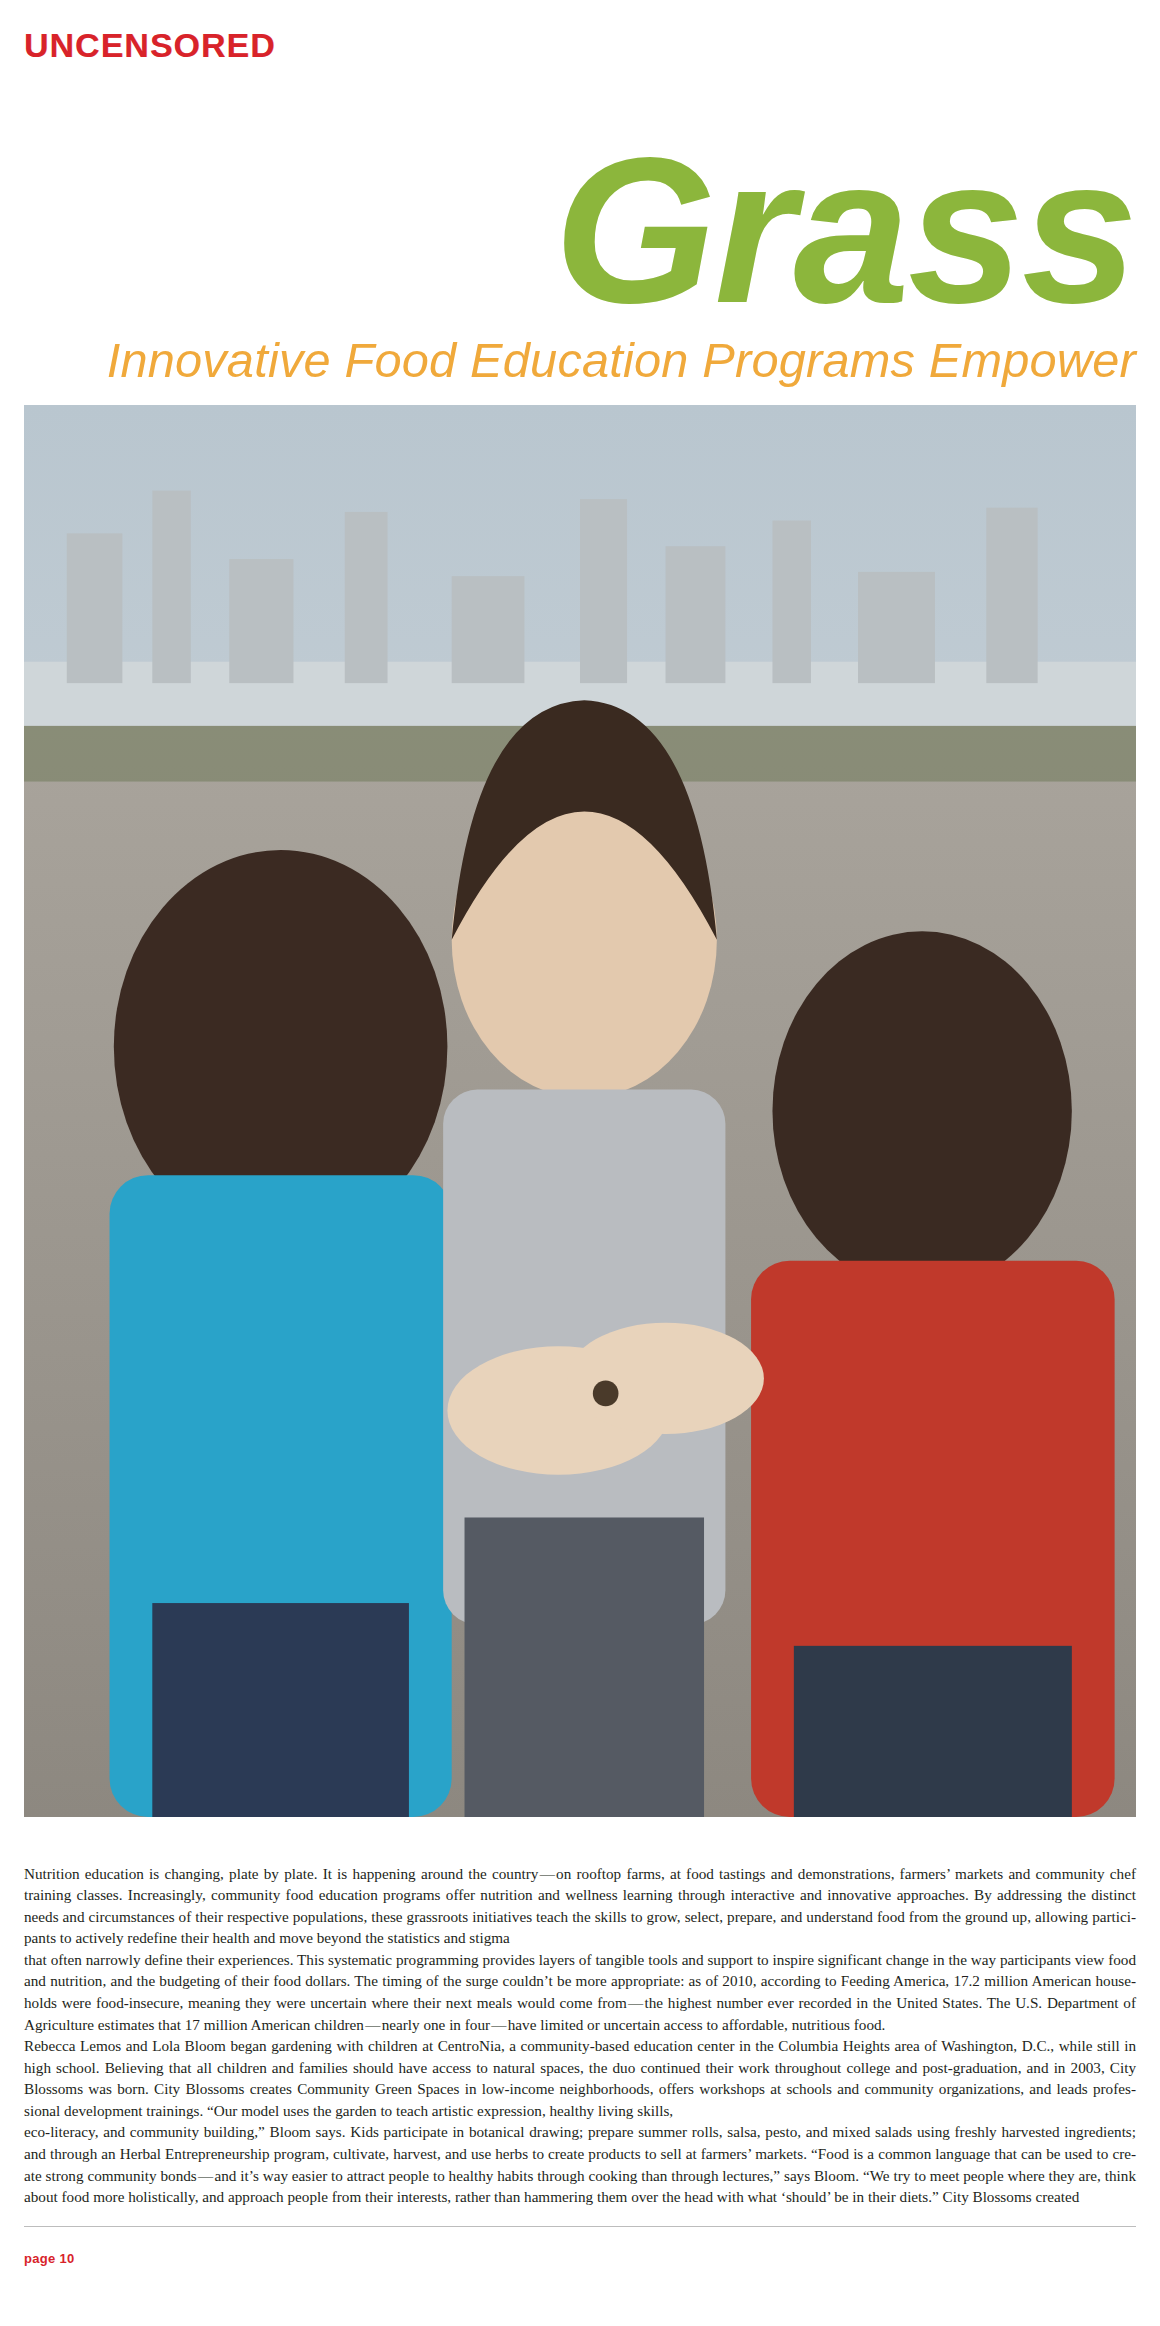Uncensored
Grass
Innovative Food Education Programs Empower
Nutrition education is changing, plate by plate. It is happening around the country — on rooftop farms, at food tastings and demonstrations, farmers’ markets and community chef training classes. Increasingly, community food education programs offer nutrition and wellness learning through interactive and innovative approaches. By addressing the distinct needs and circumstances of their respective populations, these grassroots initiatives teach the skills to grow, select, prepare, and understand food from the ground up, allowing participants to actively redefine their health and move beyond the statistics and stigma
that often narrowly define their experiences. This systematic programming provides layers of tangible tools and support to inspire significant change in the way participants view food and nutrition, and the budgeting of their food dollars. The timing of the surge couldn’t be more appropriate: as of 2010, according to Feeding America, 17.2 million American households were food-insecure, meaning they were uncertain where their next meals would come from — the highest number ever recorded in the United States. The U.S. Department of Agriculture estimates that 17 million American children — nearly one in four — have limited or uncertain access to affordable, nutritious food.
Rebecca Lemos and Lola Bloom began gardening with children at CentroNia, a community-based education center in the Columbia Heights area of Washington, D.C., while still in high school. Believing that all children and families should have access to natural spaces, the duo continued their work throughout college and post-graduation, and in 2003, City Blossoms was born. City Blossoms creates Community Green Spaces in low-income neighborhoods, offers workshops at schools and community organizations, and leads professional development trainings. “Our model uses the garden to teach artistic expression, healthy living skills,
eco-literacy, and community building,” Bloom says. Kids participate in botanical drawing; prepare summer rolls, salsa, pesto, and mixed salads using freshly harvested ingredients; and through an Herbal Entrepreneurship program, cultivate, harvest, and use herbs to create products to sell at farmers’ markets. “Food is a common language that can be used to create strong community bonds — and it’s way easier to attract people to healthy habits through cooking than through lectures,” says Bloom. “We try to meet people where they are, think about food more holistically, and approach people from their interests, rather than hammering them over the head with what ‘should’ be in their diets.” City Blossoms created
page 10